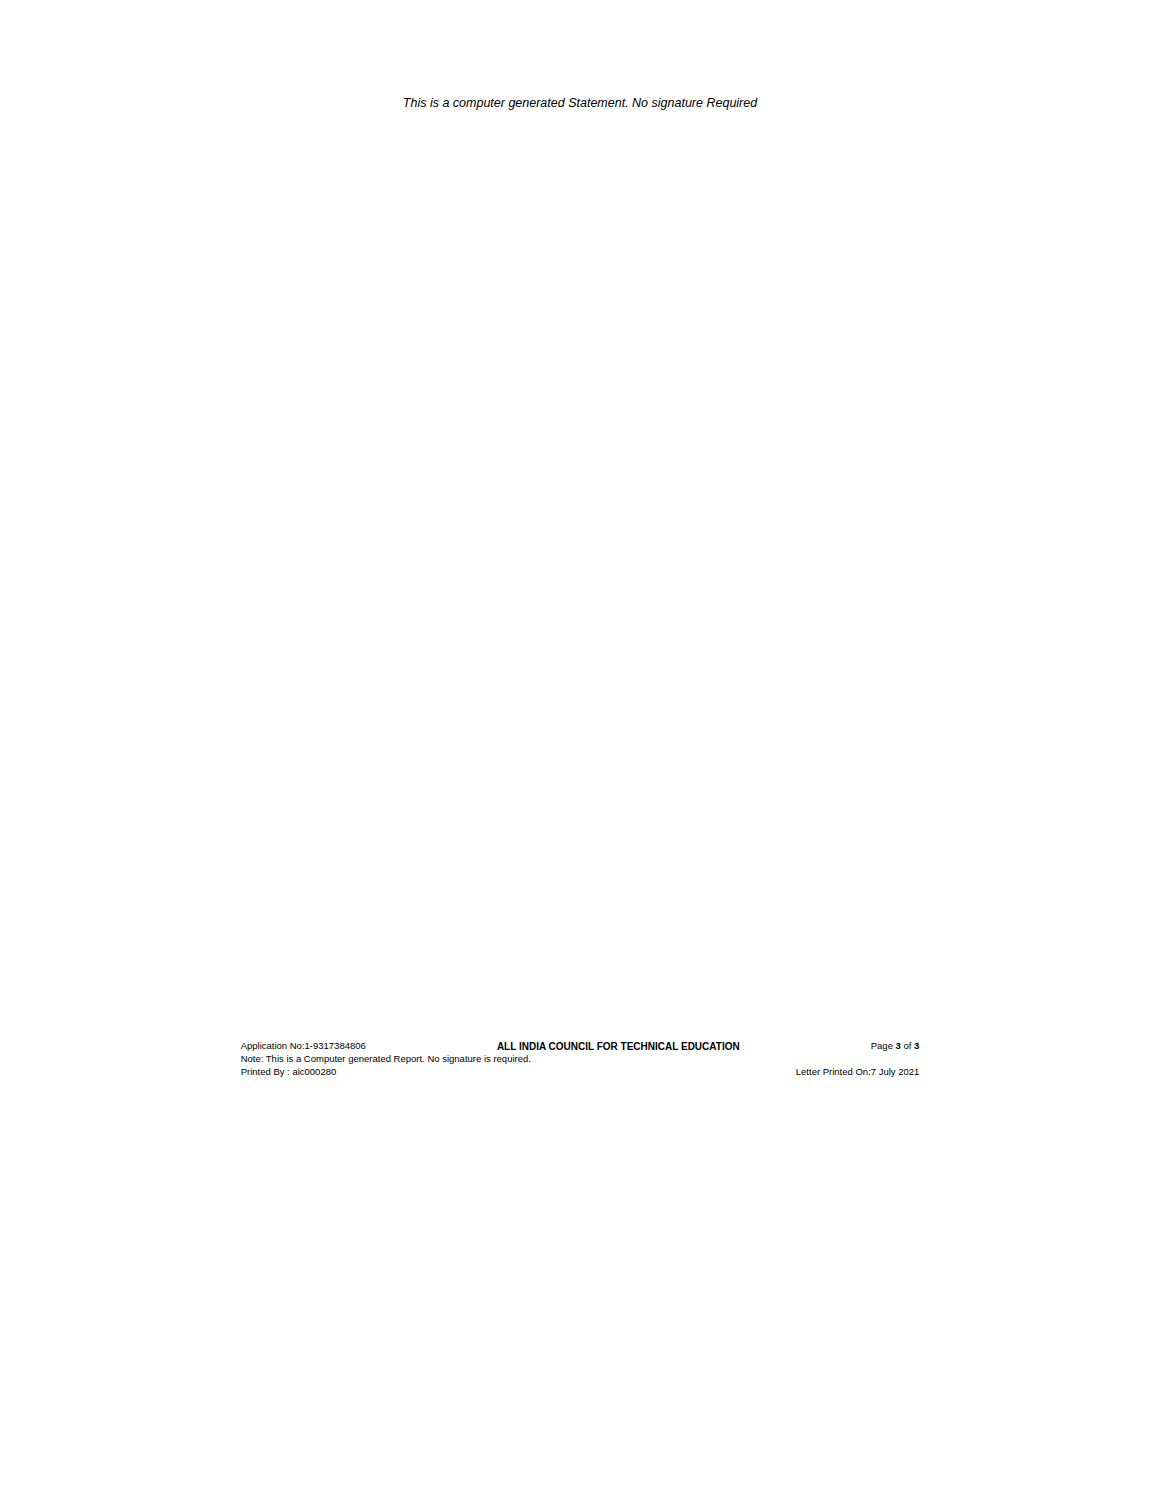This is a computer generated Statement. No signature Required
Application No:1-9317384806
ALL INDIA COUNCIL FOR TECHNICAL EDUCATION
Page 3 of 3
Note: This is a Computer generated Report. No signature is required.
Printed By : aic000280
Letter Printed On:7 July 2021